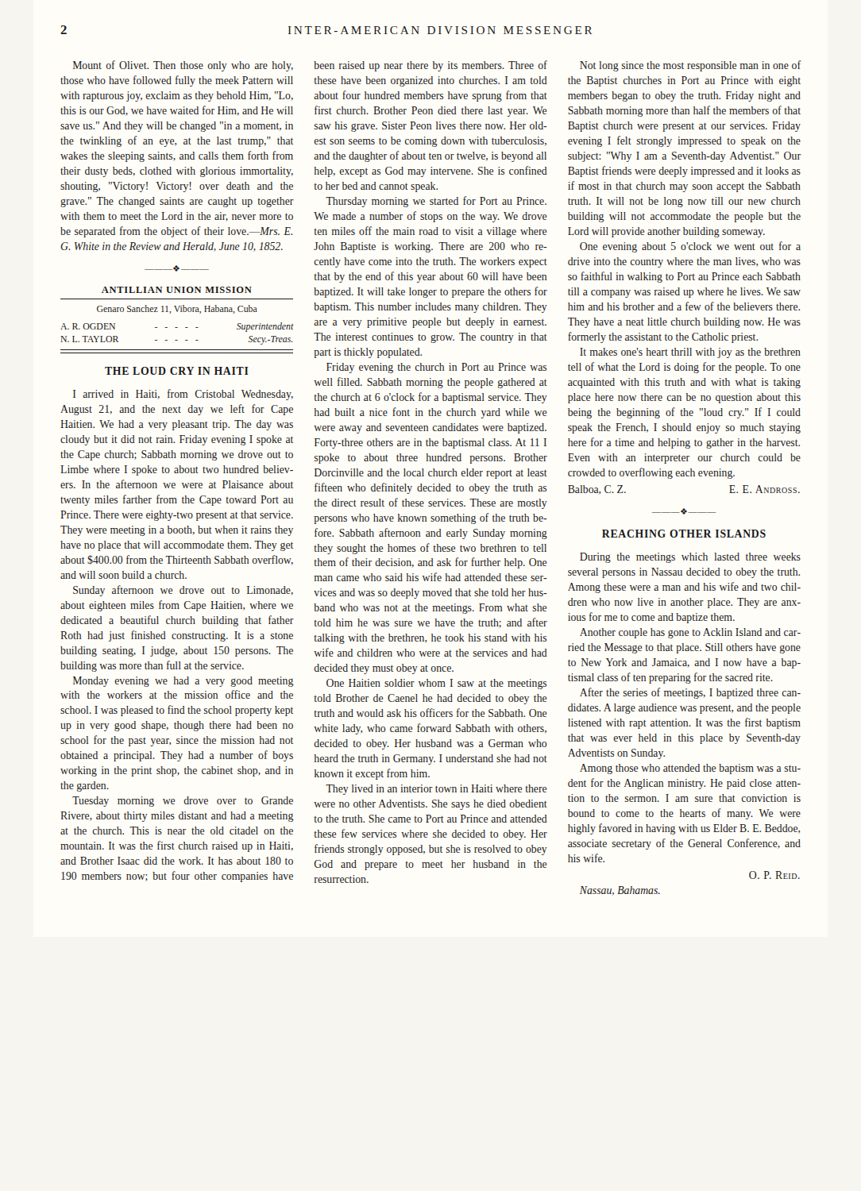2 Inter-American Division Messenger
Mount of Olivet. Then those only who are holy, those who have followed fully the meek Pattern will with rapturous joy, exclaim as they behold Him, "Lo, this is our God, we have waited for Him, and He will save us." And they will be changed "in a moment, in the twinkling of an eye, at the last trump," that wakes the sleeping saints, and calls them forth from their dusty beds, clothed with glorious immortality, shouting, "Victory! Victory! over death and the grave." The changed saints are caught up together with them to meet the Lord in the air, never more to be separated from the object of their love.—Mrs. E. G. White in the Review and Herald, June 10, 1852.
ANTILLIAN UNION MISSION
Genaro Sanchez 11, Vibora, Habana, Cuba
| A. R. OGDEN | - - - - - | Superintendent |
| N. L. TAYLOR | - - - - - | Secy.-Treas. |
The Loud Cry in Haiti
I arrived in Haiti, from Cristobal Wednesday, August 21, and the next day we left for Cape Haitien. We had a very pleasant trip. The day was cloudy but it did not rain. Friday evening I spoke at the Cape church; Sabbath morning we drove out to Limbe where I spoke to about two hundred believers. In the afternoon we were at Plaisance about twenty miles farther from the Cape toward Port au Prince. There were eighty-two present at that service. They were meeting in a booth, but when it rains they have no place that will accommodate them. They get about $400.00 from the Thirteenth Sabbath overflow, and will soon build a church.
Sunday afternoon we drove out to Limonade, about eighteen miles from Cape Haitien, where we dedicated a beautiful church building that father Roth had just finished constructing. It is a stone building seating, I judge, about 150 persons. The building was more than full at the service.
Monday evening we had a very good meeting with the workers at the mission office and the school. I was pleased to find the school property kept up in very good shape, though there had been no school for the past year, since the mission had not obtained a principal. They had a number of boys working in the print shop, the cabinet shop, and in the garden.
Tuesday morning we drove over to Grande Rivere, about thirty miles distant and had a meeting at the church. This is near the old citadel on the mountain. It was the first church raised up in Haiti, and Brother Isaac did the work. It has about 180 to 190 members now; but four other companies have been raised up near there by its members. Three of these have been organized into churches. I am told about four hundred members have sprung from that first church. Brother Peon died there last year. We saw his grave. Sister Peon lives there now. Her oldest son seems to be coming down with tuberculosis, and the daughter of about ten or twelve, is beyond all help, except as God may intervene. She is confined to her bed and cannot speak.
Thursday morning we started for Port au Prince. We made a number of stops on the way. We drove ten miles off the main road to visit a village where John Baptiste is working. There are 200 who recently have come into the truth. The workers expect that by the end of this year about 60 will have been baptized. It will take longer to prepare the others for baptism. This number includes many children. They are a very primitive people but deeply in earnest. The interest continues to grow. The country in that part is thickly populated.
Friday evening the church in Port au Prince was well filled. Sabbath morning the people gathered at the church at 6 o'clock for a baptismal service. They had built a nice font in the church yard while we were away and seventeen candidates were baptized. Forty-three others are in the baptismal class. At 11 I spoke to about three hundred persons. Brother Dorcinville and the local church elder report at least fifteen who definitely decided to obey the truth as the direct result of these services. These are mostly persons who have known something of the truth before. Sabbath afternoon and early Sunday morning they sought the homes of these two brethren to tell them of their decision, and ask for further help. One man came who said his wife had attended these services and was so deeply moved that she told her husband who was not at the meetings. From what she told him he was sure we have the truth; and after talking with the brethren, he took his stand with his wife and children who were at the services and had decided they must obey at once.
One Haitien soldier whom I saw at the meetings told Brother de Caenel he had decided to obey the truth and would ask his officers for the Sabbath. One white lady, who came forward Sabbath with others, decided to obey. Her husband was a German who heard the truth in Germany. I understand she had not known it except from him.
They lived in an interior town in Haiti where there were no other Adventists. She says he died obedient to the truth. She came to Port au Prince and attended these few services where she decided to obey. Her friends strongly opposed, but she is resolved to obey God and prepare to meet her husband in the resurrection.
Not long since the most responsible man in one of the Baptist churches in Port au Prince with eight members began to obey the truth. Friday night and Sabbath morning more than half the members of that Baptist church were present at our services. Friday evening I felt strongly impressed to speak on the subject: "Why I am a Seventh-day Adventist." Our Baptist friends were deeply impressed and it looks as if most in that church may soon accept the Sabbath truth. It will not be long now till our new church building will not accommodate the people but the Lord will provide another building someway.
One evening about 5 o'clock we went out for a drive into the country where the man lives, who was so faithful in walking to Port au Prince each Sabbath till a company was raised up where he lives. We saw him and his brother and a few of the believers there. They have a neat little church building now. He was formerly the assistant to the Catholic priest.
It makes one's heart thrill with joy as the brethren tell of what the Lord is doing for the people. To one acquainted with this truth and with what is taking place here now there can be no question about this being the beginning of the "loud cry." If I could speak the French, I should enjoy so much staying here for a time and helping to gather in the harvest. Even with an interpreter our church could be crowded to overflowing each evening.
Balboa, C. Z. E. E. Andross.
Reaching Other Islands
During the meetings which lasted three weeks several persons in Nassau decided to obey the truth. Among these were a man and his wife and two children who now live in another place. They are anxious for me to come and baptize them.
Another couple has gone to Acklin Island and carried the Message to that place. Still others have gone to New York and Jamaica, and I now have a baptismal class of ten preparing for the sacred rite.
After the series of meetings, I baptized three candidates. A large audience was present, and the people listened with rapt attention. It was the first baptism that was ever held in this place by Seventh-day Adventists on Sunday.
Among those who attended the baptism was a student for the Anglican ministry. He paid close attention to the sermon. I am sure that conviction is bound to come to the hearts of many. We were highly favored in having with us Elder B. E. Beddoe, associate secretary of the General Conference, and his wife.
O. P. Reid.
Nassau, Bahamas.